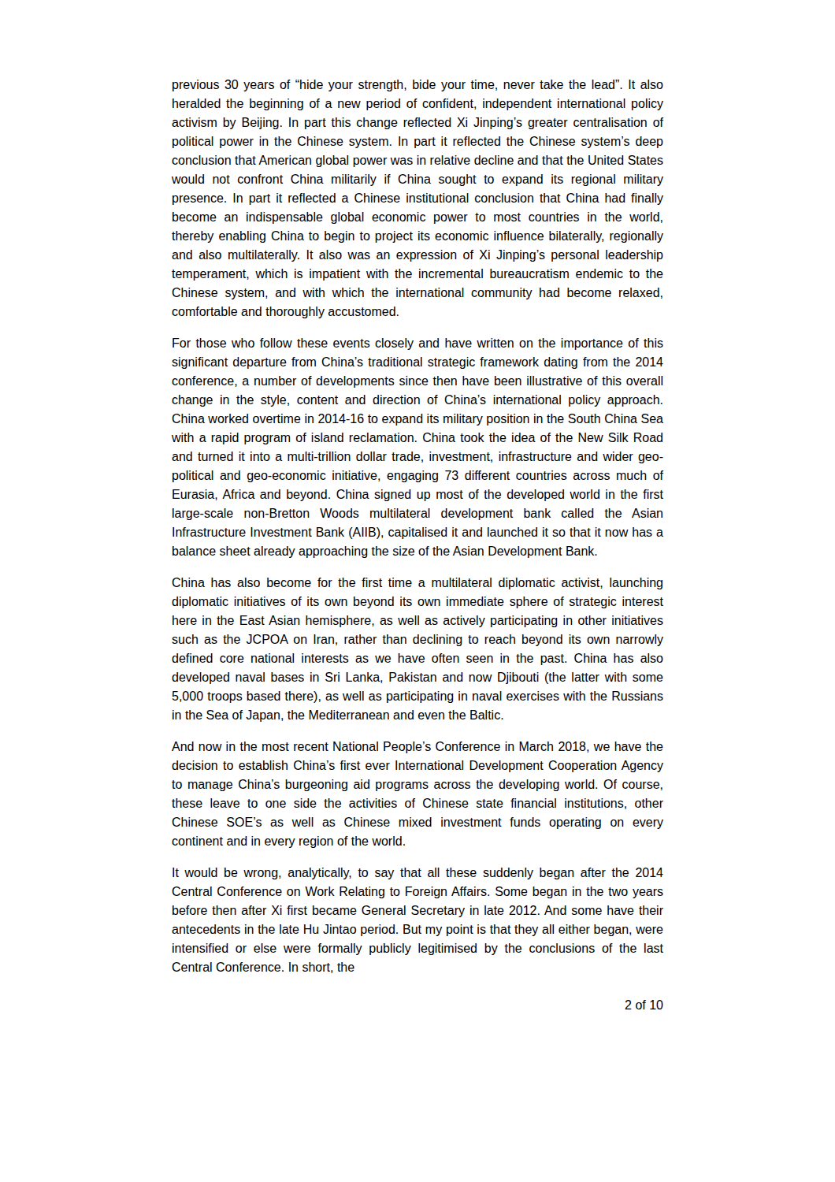previous 30 years of “hide your strength, bide your time, never take the lead”. It also heralded the beginning of a new period of confident, independent international policy activism by Beijing. In part this change reflected Xi Jinping’s greater centralisation of political power in the Chinese system. In part it reflected the Chinese system’s deep conclusion that American global power was in relative decline and that the United States would not confront China militarily if China sought to expand its regional military presence. In part it reflected a Chinese institutional conclusion that China had finally become an indispensable global economic power to most countries in the world, thereby enabling China to begin to project its economic influence bilaterally, regionally and also multilaterally. It also was an expression of Xi Jinping’s personal leadership temperament, which is impatient with the incremental bureaucratism endemic to the Chinese system, and with which the international community had become relaxed, comfortable and thoroughly accustomed.
For those who follow these events closely and have written on the importance of this significant departure from China’s traditional strategic framework dating from the 2014 conference, a number of developments since then have been illustrative of this overall change in the style, content and direction of China’s international policy approach. China worked overtime in 2014-16 to expand its military position in the South China Sea with a rapid program of island reclamation. China took the idea of the New Silk Road and turned it into a multi-trillion dollar trade, investment, infrastructure and wider geo-political and geo-economic initiative, engaging 73 different countries across much of Eurasia, Africa and beyond. China signed up most of the developed world in the first large-scale non-Bretton Woods multilateral development bank called the Asian Infrastructure Investment Bank (AIIB), capitalised it and launched it so that it now has a balance sheet already approaching the size of the Asian Development Bank.
China has also become for the first time a multilateral diplomatic activist, launching diplomatic initiatives of its own beyond its own immediate sphere of strategic interest here in the East Asian hemisphere, as well as actively participating in other initiatives such as the JCPOA on Iran, rather than declining to reach beyond its own narrowly defined core national interests as we have often seen in the past. China has also developed naval bases in Sri Lanka, Pakistan and now Djibouti (the latter with some 5,000 troops based there), as well as participating in naval exercises with the Russians in the Sea of Japan, the Mediterranean and even the Baltic.
And now in the most recent National People’s Conference in March 2018, we have the decision to establish China’s first ever International Development Cooperation Agency to manage China’s burgeoning aid programs across the developing world. Of course, these leave to one side the activities of Chinese state financial institutions, other Chinese SOE’s as well as Chinese mixed investment funds operating on every continent and in every region of the world.
It would be wrong, analytically, to say that all these suddenly began after the 2014 Central Conference on Work Relating to Foreign Affairs. Some began in the two years before then after Xi first became General Secretary in late 2012. And some have their antecedents in the late Hu Jintao period. But my point is that they all either began, were intensified or else were formally publicly legitimised by the conclusions of the last Central Conference. In short, the
2 of 10